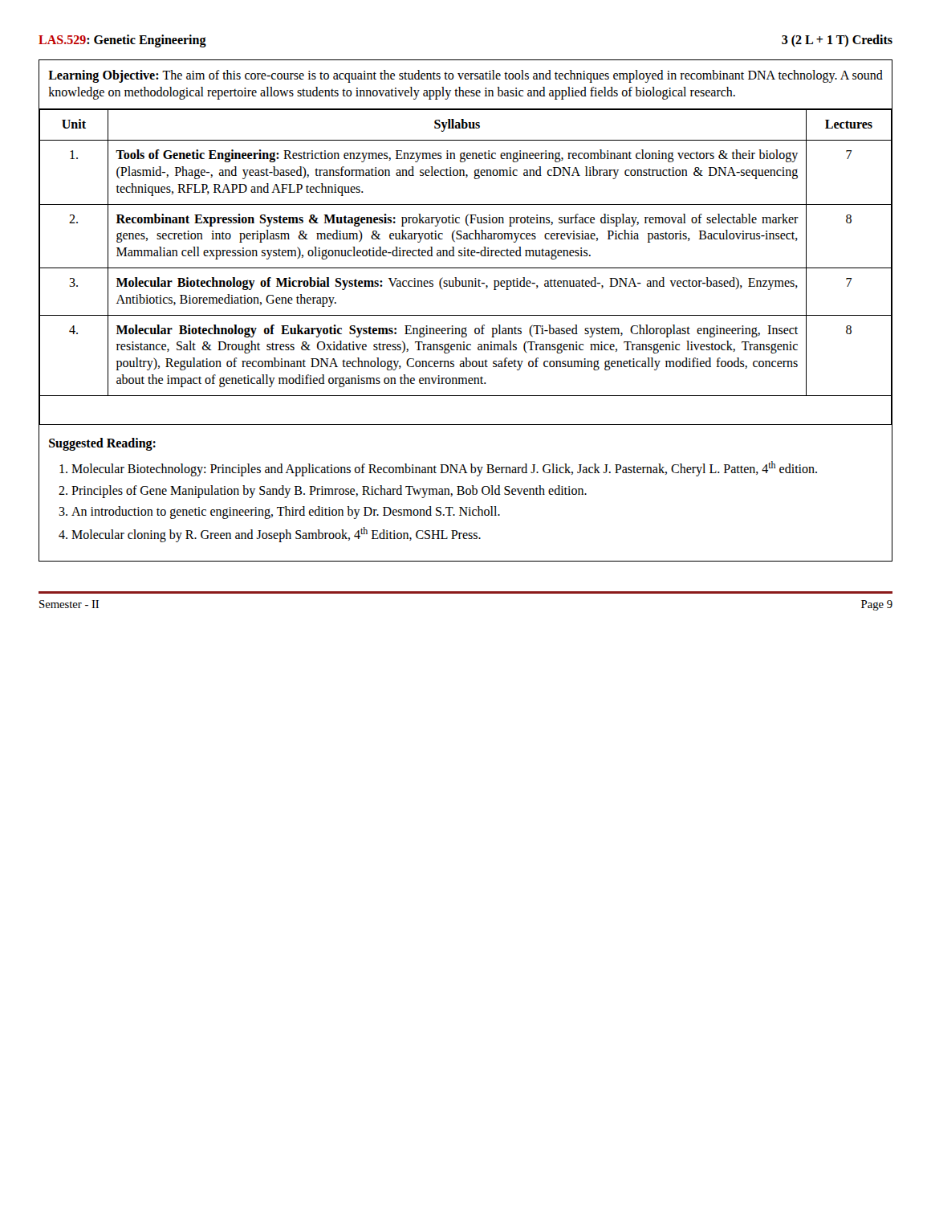LAS.529: Genetic Engineering
3 (2 L + 1 T) Credits
Learning Objective: The aim of this core-course is to acquaint the students to versatile tools and techniques employed in recombinant DNA technology. A sound knowledge on methodological repertoire allows students to innovatively apply these in basic and applied fields of biological research.
| Unit | Syllabus | Lectures |
| --- | --- | --- |
| 1. | Tools of Genetic Engineering: Restriction enzymes, Enzymes in genetic engineering, recombinant cloning vectors & their biology (Plasmid-, Phage-, and yeast-based), transformation and selection, genomic and cDNA library construction & DNA-sequencing techniques, RFLP, RAPD and AFLP techniques. | 7 |
| 2. | Recombinant Expression Systems & Mutagenesis: prokaryotic (Fusion proteins, surface display, removal of selectable marker genes, secretion into periplasm & medium) & eukaryotic (Sachharomyces cerevisiae, Pichia pastoris, Baculovirus-insect, Mammalian cell expression system), oligonucleotide-directed and site-directed mutagenesis. | 8 |
| 3. | Molecular Biotechnology of Microbial Systems: Vaccines (subunit-, peptide-, attenuated-, DNA- and vector-based), Enzymes, Antibiotics, Bioremediation, Gene therapy. | 7 |
| 4. | Molecular Biotechnology of Eukaryotic Systems: Engineering of plants (Ti-based system, Chloroplast engineering, Insect resistance, Salt & Drought stress & Oxidative stress), Transgenic animals (Transgenic mice, Transgenic livestock, Transgenic poultry), Regulation of recombinant DNA technology, Concerns about safety of consuming genetically modified foods, concerns about the impact of genetically modified organisms on the environment. | 8 |
Suggested Reading:
Molecular Biotechnology: Principles and Applications of Recombinant DNA by Bernard J. Glick, Jack J. Pasternak, Cheryl L. Patten, 4th edition.
Principles of Gene Manipulation by Sandy B. Primrose, Richard Twyman, Bob Old Seventh edition.
An introduction to genetic engineering, Third edition by Dr. Desmond S.T. Nicholl.
Molecular cloning by R. Green and Joseph Sambrook, 4th Edition, CSHL Press.
Semester - II Page 9